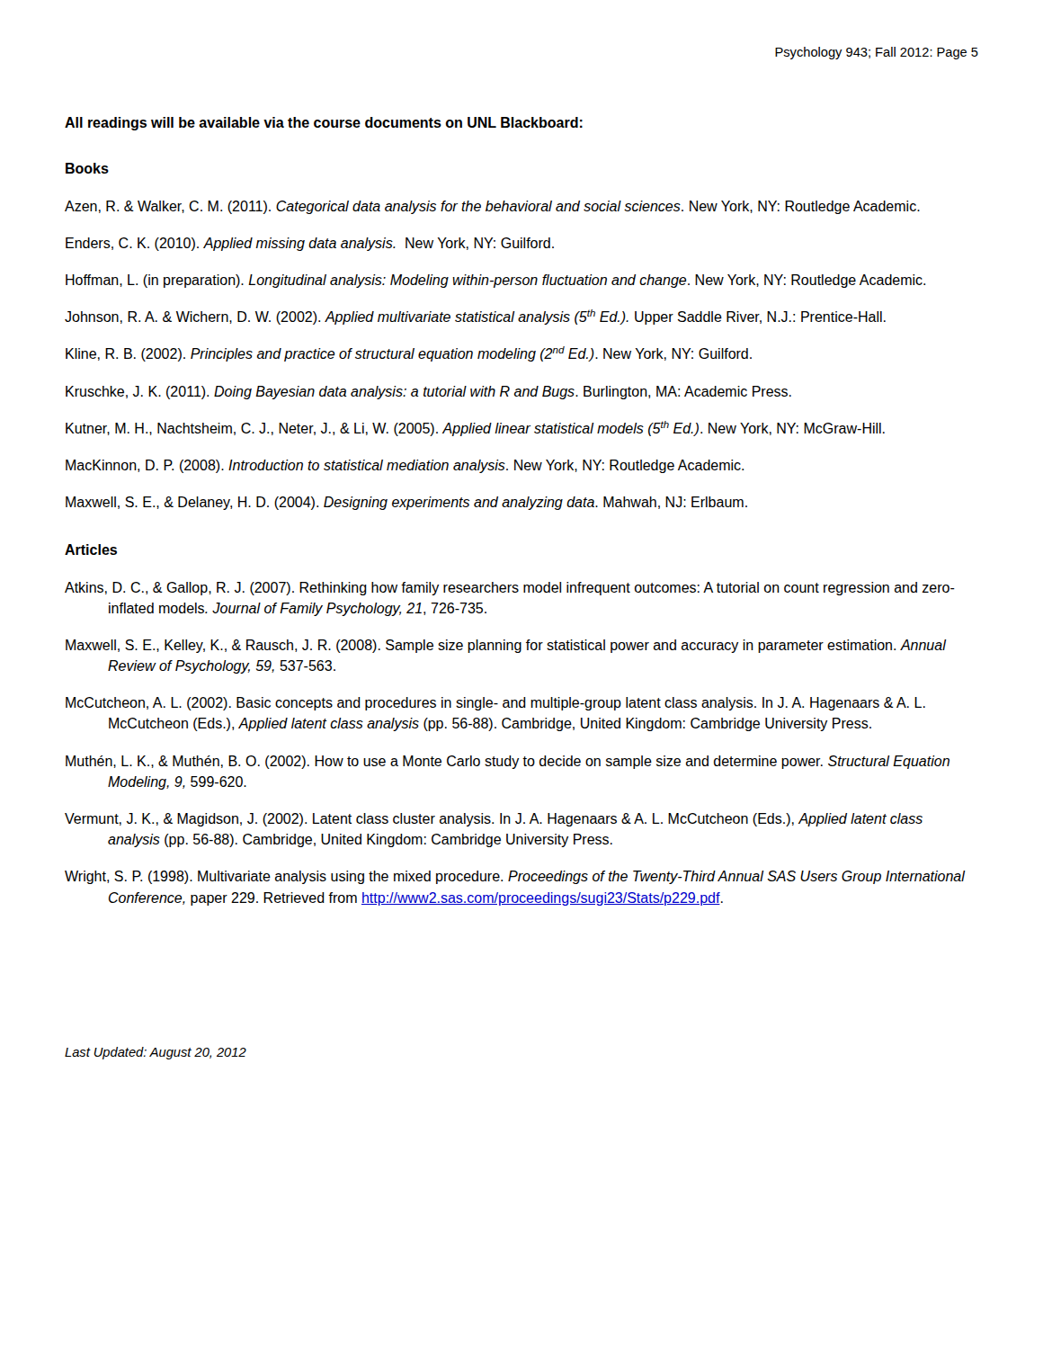Psychology 943; Fall 2012: Page 5
All readings will be available via the course documents on UNL Blackboard:
Books
Azen, R. & Walker, C. M. (2011). Categorical data analysis for the behavioral and social sciences. New York, NY: Routledge Academic.
Enders, C. K. (2010). Applied missing data analysis. New York, NY: Guilford.
Hoffman, L. (in preparation). Longitudinal analysis: Modeling within-person fluctuation and change. New York, NY: Routledge Academic.
Johnson, R. A. & Wichern, D. W. (2002). Applied multivariate statistical analysis (5th Ed.). Upper Saddle River, N.J.: Prentice-Hall.
Kline, R. B. (2002). Principles and practice of structural equation modeling (2nd Ed.). New York, NY: Guilford.
Kruschke, J. K. (2011). Doing Bayesian data analysis: a tutorial with R and Bugs. Burlington, MA: Academic Press.
Kutner, M. H., Nachtsheim, C. J., Neter, J., & Li, W. (2005). Applied linear statistical models (5th Ed.). New York, NY: McGraw-Hill.
MacKinnon, D. P. (2008). Introduction to statistical mediation analysis. New York, NY: Routledge Academic.
Maxwell, S. E., & Delaney, H. D. (2004). Designing experiments and analyzing data. Mahwah, NJ: Erlbaum.
Articles
Atkins, D. C., & Gallop, R. J. (2007). Rethinking how family researchers model infrequent outcomes: A tutorial on count regression and zero-inflated models. Journal of Family Psychology, 21, 726-735.
Maxwell, S. E., Kelley, K., & Rausch, J. R. (2008). Sample size planning for statistical power and accuracy in parameter estimation. Annual Review of Psychology, 59, 537-563.
McCutcheon, A. L. (2002). Basic concepts and procedures in single- and multiple-group latent class analysis. In J. A. Hagenaars & A. L. McCutcheon (Eds.), Applied latent class analysis (pp. 56-88). Cambridge, United Kingdom: Cambridge University Press.
Muthén, L. K., & Muthén, B. O. (2002). How to use a Monte Carlo study to decide on sample size and determine power. Structural Equation Modeling, 9, 599-620.
Vermunt, J. K., & Magidson, J. (2002). Latent class cluster analysis. In J. A. Hagenaars & A. L. McCutcheon (Eds.), Applied latent class analysis (pp. 56-88). Cambridge, United Kingdom: Cambridge University Press.
Wright, S. P. (1998). Multivariate analysis using the mixed procedure. Proceedings of the Twenty-Third Annual SAS Users Group International Conference, paper 229. Retrieved from http://www2.sas.com/proceedings/sugi23/Stats/p229.pdf.
Last Updated: August 20, 2012